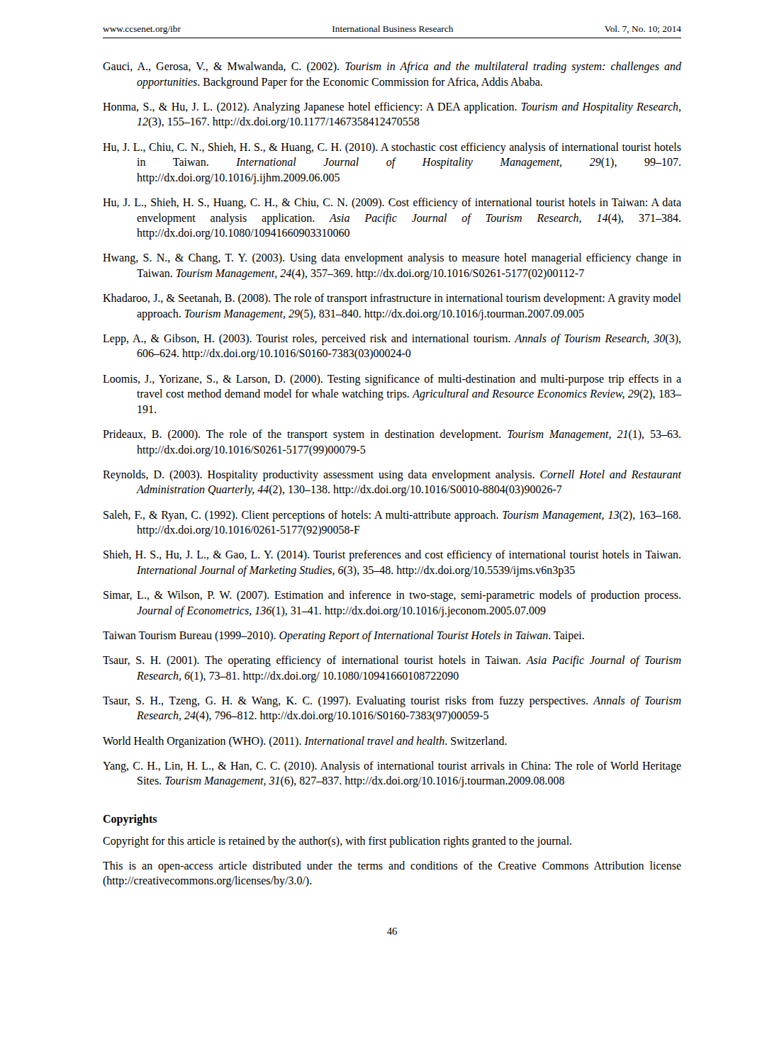www.ccsenet.org/ibr International Business Research Vol. 7, No. 10; 2014
Gauci, A., Gerosa, V., & Mwalwanda, C. (2002). Tourism in Africa and the multilateral trading system: challenges and opportunities. Background Paper for the Economic Commission for Africa, Addis Ababa.
Honma, S., & Hu, J. L. (2012). Analyzing Japanese hotel efficiency: A DEA application. Tourism and Hospitality Research, 12(3), 155–167. http://dx.doi.org/10.1177/1467358412470558
Hu, J. L., Chiu, C. N., Shieh, H. S., & Huang, C. H. (2010). A stochastic cost efficiency analysis of international tourist hotels in Taiwan. International Journal of Hospitality Management, 29(1), 99–107. http://dx.doi.org/10.1016/j.ijhm.2009.06.005
Hu, J. L., Shieh, H. S., Huang, C. H., & Chiu, C. N. (2009). Cost efficiency of international tourist hotels in Taiwan: A data envelopment analysis application. Asia Pacific Journal of Tourism Research, 14(4), 371–384. http://dx.doi.org/10.1080/10941660903310060
Hwang, S. N., & Chang, T. Y. (2003). Using data envelopment analysis to measure hotel managerial efficiency change in Taiwan. Tourism Management, 24(4), 357–369. http://dx.doi.org/10.1016/S0261-5177(02)00112-7
Khadaroo, J., & Seetanah, B. (2008). The role of transport infrastructure in international tourism development: A gravity model approach. Tourism Management, 29(5), 831–840. http://dx.doi.org/10.1016/j.tourman.2007.09.005
Lepp, A., & Gibson, H. (2003). Tourist roles, perceived risk and international tourism. Annals of Tourism Research, 30(3), 606–624. http://dx.doi.org/10.1016/S0160-7383(03)00024-0
Loomis, J., Yorizane, S., & Larson, D. (2000). Testing significance of multi-destination and multi-purpose trip effects in a travel cost method demand model for whale watching trips. Agricultural and Resource Economics Review, 29(2), 183–191.
Prideaux, B. (2000). The role of the transport system in destination development. Tourism Management, 21(1), 53–63. http://dx.doi.org/10.1016/S0261-5177(99)00079-5
Reynolds, D. (2003). Hospitality productivity assessment using data envelopment analysis. Cornell Hotel and Restaurant Administration Quarterly, 44(2), 130–138. http://dx.doi.org/10.1016/S0010-8804(03)90026-7
Saleh, F., & Ryan, C. (1992). Client perceptions of hotels: A multi-attribute approach. Tourism Management, 13(2), 163–168. http://dx.doi.org/10.1016/0261-5177(92)90058-F
Shieh, H. S., Hu, J. L., & Gao, L. Y. (2014). Tourist preferences and cost efficiency of international tourist hotels in Taiwan. International Journal of Marketing Studies, 6(3), 35–48. http://dx.doi.org/10.5539/ijms.v6n3p35
Simar, L., & Wilson, P. W. (2007). Estimation and inference in two-stage, semi-parametric models of production process. Journal of Econometrics, 136(1), 31–41. http://dx.doi.org/10.1016/j.jeconom.2005.07.009
Taiwan Tourism Bureau (1999–2010). Operating Report of International Tourist Hotels in Taiwan. Taipei.
Tsaur, S. H. (2001). The operating efficiency of international tourist hotels in Taiwan. Asia Pacific Journal of Tourism Research, 6(1), 73–81. http://dx.doi.org/ 10.1080/10941660108722090
Tsaur, S. H., Tzeng, G. H. & Wang, K. C. (1997). Evaluating tourist risks from fuzzy perspectives. Annals of Tourism Research, 24(4), 796–812. http://dx.doi.org/10.1016/S0160-7383(97)00059-5
World Health Organization (WHO). (2011). International travel and health. Switzerland.
Yang, C. H., Lin, H. L., & Han, C. C. (2010). Analysis of international tourist arrivals in China: The role of World Heritage Sites. Tourism Management, 31(6), 827–837. http://dx.doi.org/10.1016/j.tourman.2009.08.008
Copyrights
Copyright for this article is retained by the author(s), with first publication rights granted to the journal.
This is an open-access article distributed under the terms and conditions of the Creative Commons Attribution license (http://creativecommons.org/licenses/by/3.0/).
46